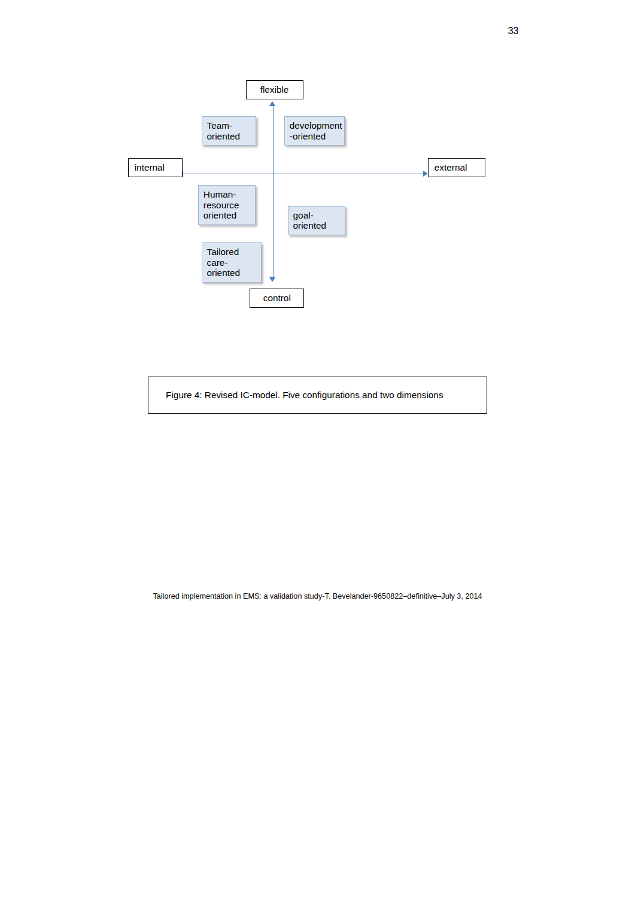33
flexible
control
internal
external
Team-
oriented
development
-oriented
Human-
resource
oriented
goal-oriented
Tailored care-
oriented
Figure 4: Revised IC-model. Five configurations and two dimensions
Tailored implementation in EMS: a validation study-T. Bevelander-9650822–definitive–July 3, 2014